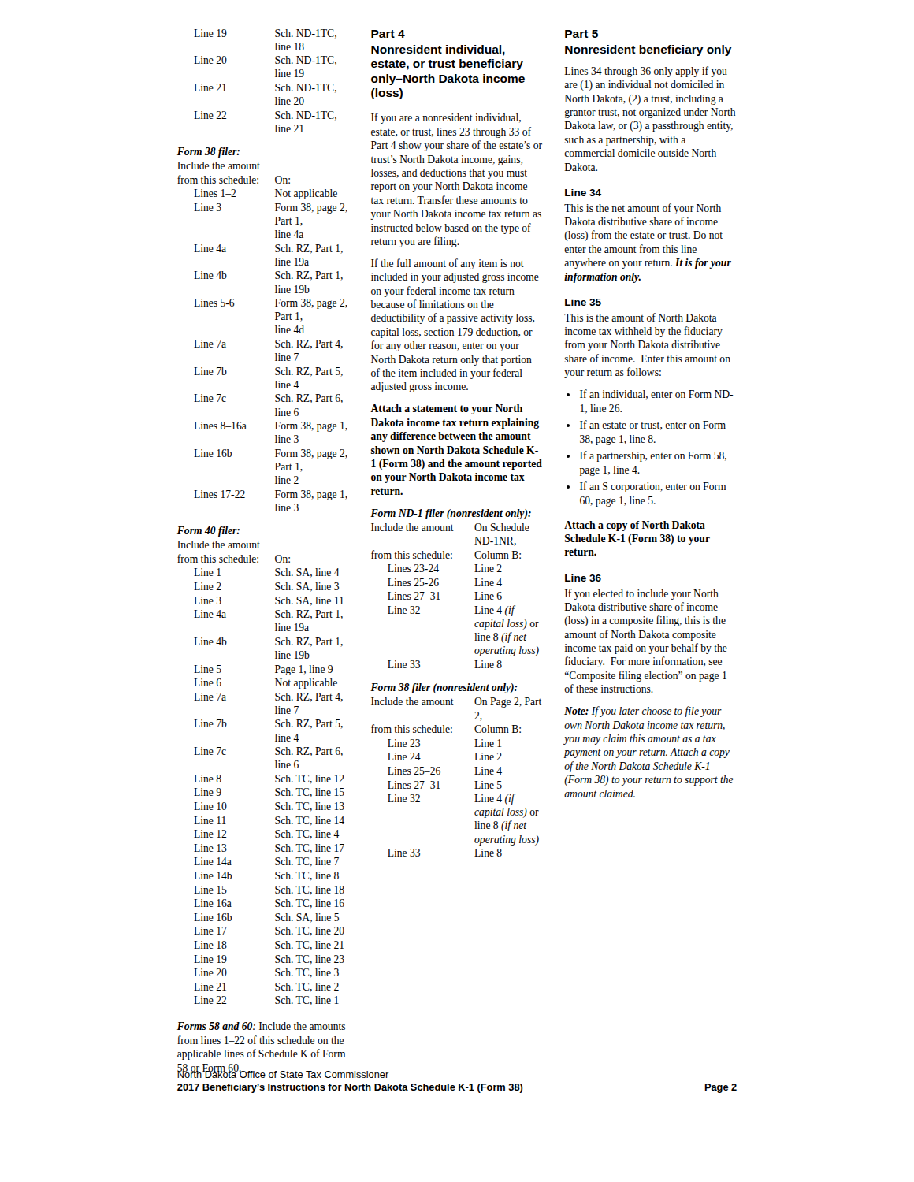| Line 19 | Sch. ND-1TC, line 18 |
| Line 20 | Sch. ND-1TC, line 19 |
| Line 21 | Sch. ND-1TC, line 20 |
| Line 22 | Sch. ND-1TC, line 21 |
Form 38 filer:
Include the amount
| from this schedule: | On: |
| Lines 1–2 | Not applicable |
| Line 3 | Form 38, page 2, Part 1, line 4a |
| Line 4a | Sch. RZ, Part 1, line 19a |
| Line 4b | Sch. RZ, Part 1, line 19b |
| Lines 5-6 | Form 38, page 2, Part 1, line 4d |
| Line 7a | Sch. RZ, Part 4, line 7 |
| Line 7b | Sch. RZ, Part 5, line 4 |
| Line 7c | Sch. RZ, Part 6, line 6 |
| Lines 8–16a | Form 38, page 1, line 3 |
| Line 16b | Form 38, page 2, Part 1, line 2 |
| Lines 17-22 | Form 38, page 1, line 3 |
Form 40 filer:
Include the amount
| from this schedule: | On: |
| Line 1 | Sch. SA, line 4 |
| Line 2 | Sch. SA, line 3 |
| Line 3 | Sch. SA, line 11 |
| Line 4a | Sch. RZ, Part 1, line 19a |
| Line 4b | Sch. RZ, Part 1, line 19b |
| Line 5 | Page 1, line 9 |
| Line 6 | Not applicable |
| Line 7a | Sch. RZ, Part 4, line 7 |
| Line 7b | Sch. RZ, Part 5, line 4 |
| Line 7c | Sch. RZ, Part 6, line 6 |
| Line 8 | Sch. TC, line 12 |
| Line 9 | Sch. TC, line 15 |
| Line 10 | Sch. TC, line 13 |
| Line 11 | Sch. TC, line 14 |
| Line 12 | Sch. TC, line 4 |
| Line 13 | Sch. TC, line 17 |
| Line 14a | Sch. TC, line 7 |
| Line 14b | Sch. TC, line 8 |
| Line 15 | Sch. TC, line 18 |
| Line 16a | Sch. TC, line 16 |
| Line 16b | Sch. SA, line 5 |
| Line 17 | Sch. TC, line 20 |
| Line 18 | Sch. TC, line 21 |
| Line 19 | Sch. TC, line 23 |
| Line 20 | Sch. TC, line 3 |
| Line 21 | Sch. TC, line 2 |
| Line 22 | Sch. TC, line 1 |
Forms 58 and 60: Include the amounts from lines 1–22 of this schedule on the applicable lines of Schedule K of Form 58 or Form 60.
Part 4
Nonresident individual, estate, or trust beneficiary only–North Dakota income (loss)
If you are a nonresident individual, estate, or trust, lines 23 through 33 of Part 4 show your share of the estate’s or trust’s North Dakota income, gains, losses, and deductions that you must report on your North Dakota income tax return. Transfer these amounts to your North Dakota income tax return as instructed below based on the type of return you are filing.
If the full amount of any item is not included in your adjusted gross income on your federal income tax return because of limitations on the deductibility of a passive activity loss, capital loss, section 179 deduction, or for any other reason, enter on your North Dakota return only that portion of the item included in your federal adjusted gross income.
Attach a statement to your North Dakota income tax return explaining any difference between the amount shown on North Dakota Schedule K-1 (Form 38) and the amount reported on your North Dakota income tax return.
Form ND-1 filer (nonresident only):
| Include the amount | On Schedule ND-1NR, |
| from this schedule: | Column B: |
| Lines 23-24 | Line 2 |
| Lines 25-26 | Line 4 |
| Lines 27–31 | Line 6 |
| Line 32 | Line 4 (if capital loss) or line 8 (if net operating loss) |
| Line 33 | Line 8 |
Form 38 filer (nonresident only):
| Include the amount | On Page 2, Part 2, |
| from this schedule: | Column B: |
| Line 23 | Line 1 |
| Line 24 | Line 2 |
| Lines 25–26 | Line 4 |
| Lines 27–31 | Line 5 |
| Line 32 | Line 4 (if capital loss) or line 8 (if net operating loss) |
| Line 33 | Line 8 |
Part 5
Nonresident beneficiary only
Lines 34 through 36 only apply if you are (1) an individual not domiciled in North Dakota, (2) a trust, including a grantor trust, not organized under North Dakota law, or (3) a passthrough entity, such as a partnership, with a commercial domicile outside North Dakota.
Line 34
This is the net amount of your North Dakota distributive share of income (loss) from the estate or trust. Do not enter the amount from this line anywhere on your return. It is for your information only.
Line 35
This is the amount of North Dakota income tax withheld by the fiduciary from your North Dakota distributive share of income. Enter this amount on your return as follows:
If an individual, enter on Form ND-1, line 26.
If an estate or trust, enter on Form 38, page 1, line 8.
If a partnership, enter on Form 58, page 1, line 4.
If an S corporation, enter on Form 60, page 1, line 5.
Attach a copy of North Dakota Schedule K-1 (Form 38) to your return.
Line 36
If you elected to include your North Dakota distributive share of income (loss) in a composite filing, this is the amount of North Dakota composite income tax paid on your behalf by the fiduciary. For more information, see “Composite filing election” on page 1 of these instructions.
Note: If you later choose to file your own North Dakota income tax return, you may claim this amount as a tax payment on your return. Attach a copy of the North Dakota Schedule K-1 (Form 38) to your return to support the amount claimed.
North Dakota Office of State Tax Commissioner
2017 Beneficiary’s Instructions for North Dakota Schedule K-1 (Form 38)
Page 2